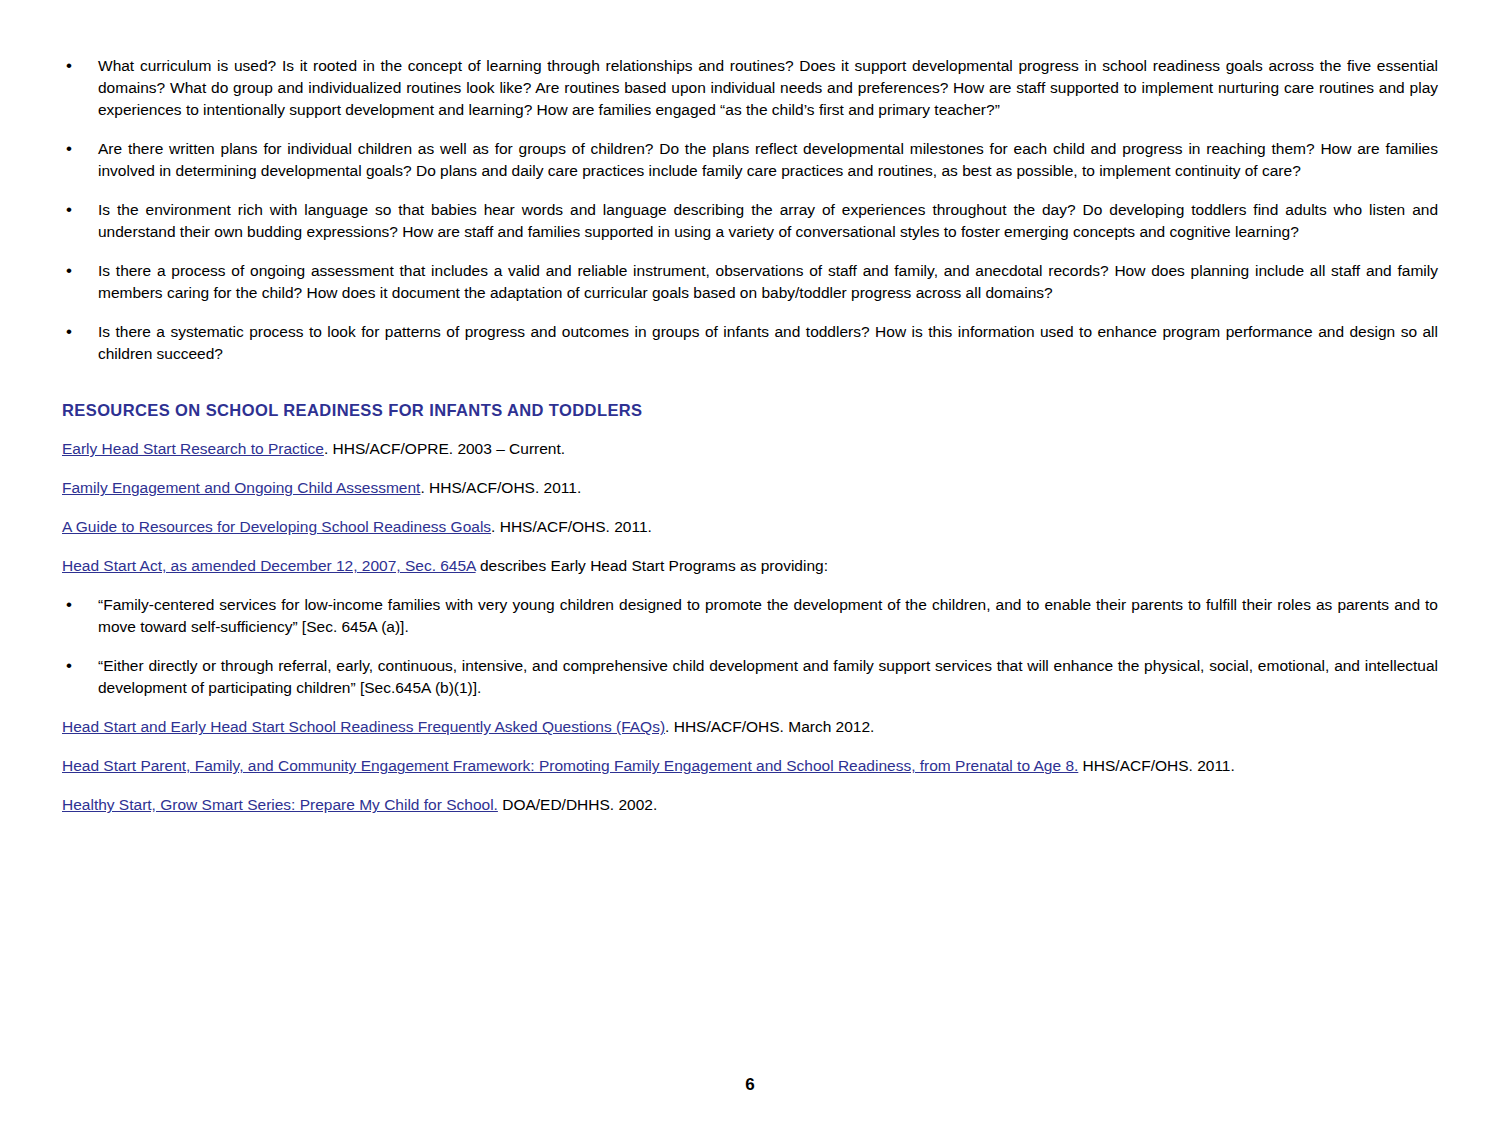What curriculum is used? Is it rooted in the concept of learning through relationships and routines? Does it support developmental progress in school readiness goals across the five essential domains? What do group and individualized routines look like? Are routines based upon individual needs and preferences? How are staff supported to implement nurturing care routines and play experiences to intentionally support development and learning? How are families engaged “as the child’s first and primary teacher?”
Are there written plans for individual children as well as for groups of children? Do the plans reflect developmental milestones for each child and progress in reaching them? How are families involved in determining developmental goals? Do plans and daily care practices include family care practices and routines, as best as possible, to implement continuity of care?
Is the environment rich with language so that babies hear words and language describing the array of experiences throughout the day? Do developing toddlers find adults who listen and understand their own budding expressions? How are staff and families supported in using a variety of conversational styles to foster emerging concepts and cognitive learning?
Is there a process of ongoing assessment that includes a valid and reliable instrument, observations of staff and family, and anecdotal records? How does planning include all staff and family members caring for the child? How does it document the adaptation of curricular goals based on baby/toddler progress across all domains?
Is there a systematic process to look for patterns of progress and outcomes in groups of infants and toddlers? How is this information used to enhance program performance and design so all children succeed?
Resources on School Readiness for Infants and Toddlers
Early Head Start Research to Practice. HHS/ACF/OPRE. 2003 – Current.
Family Engagement and Ongoing Child Assessment. HHS/ACF/OHS. 2011.
A Guide to Resources for Developing School Readiness Goals. HHS/ACF/OHS. 2011.
Head Start Act, as amended December 12, 2007, Sec. 645A describes Early Head Start Programs as providing:
“Family-centered services for low-income families with very young children designed to promote the development of the children, and to enable their parents to fulfill their roles as parents and to move toward self-sufficiency” [Sec. 645A (a)].
“Either directly or through referral, early, continuous, intensive, and comprehensive child development and family support services that will enhance the physical, social, emotional, and intellectual development of participating children” [Sec.645A (b)(1)].
Head Start and Early Head Start School Readiness Frequently Asked Questions (FAQs). HHS/ACF/OHS. March 2012.
Head Start Parent, Family, and Community Engagement Framework: Promoting Family Engagement and School Readiness, from Prenatal to Age 8. HHS/ACF/OHS. 2011.
Healthy Start, Grow Smart Series: Prepare My Child for School. DOA/ED/DHHS. 2002.
6